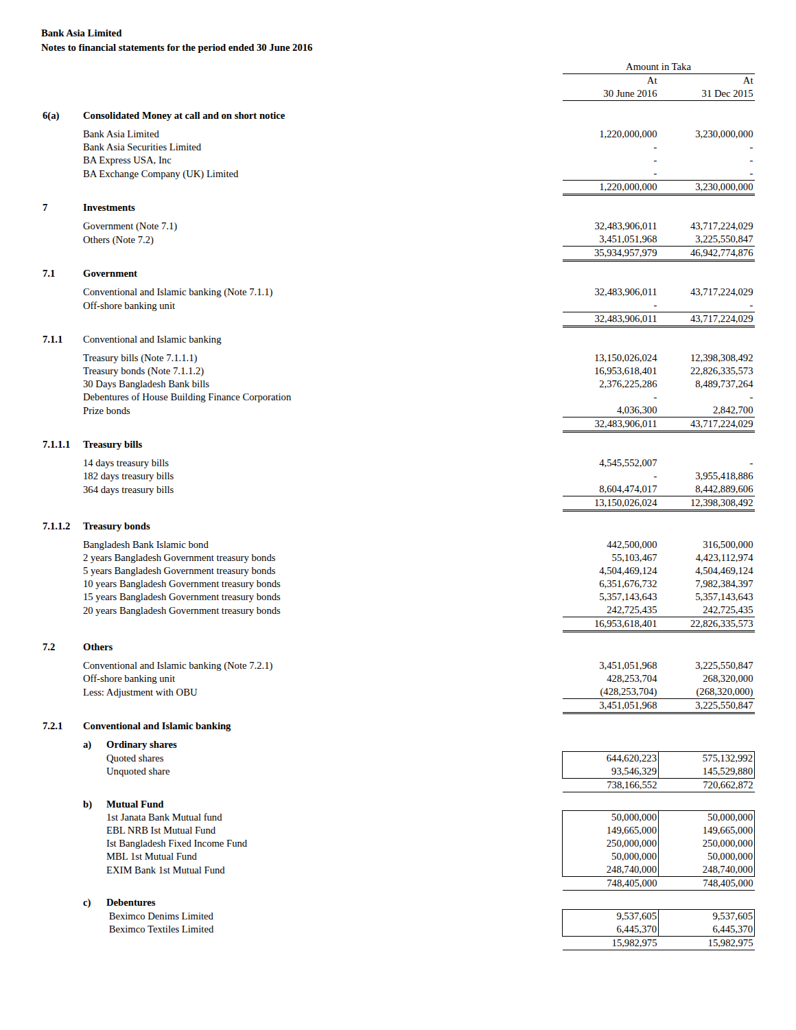Bank Asia Limited
Notes to financial statements for the period ended 30 June 2016
| | | | Amount in Taka |
| | | | At | At |
| | | | 30 June 2016 | 31 Dec 2015 |
| 6(a) | Consolidated Money at call and on short notice | | |
| | Bank Asia Limited | 1,220,000,000 | 3,230,000,000 |
| | Bank Asia Securities Limited | - | - |
| | BA Express USA, Inc | - | - |
| | BA Exchange Company (UK) Limited | - | - |
| | | 1,220,000,000 | 3,230,000,000 |
| 7 | Investments | | |
| | Government (Note 7.1) | 32,483,906,011 | 43,717,224,029 |
| | Others (Note 7.2) | 3,451,051,968 | 3,225,550,847 |
| | | 35,934,957,979 | 46,942,774,876 |
| 7.1 | Government | | |
| | Conventional and Islamic banking (Note 7.1.1) | 32,483,906,011 | 43,717,224,029 |
| | Off-shore banking unit | - | - |
| | | 32,483,906,011 | 43,717,224,029 |
| 7.1.1 | Conventional and Islamic banking | | |
| | Treasury bills (Note 7.1.1.1) | 13,150,026,024 | 12,398,308,492 |
| | Treasury bonds (Note 7.1.1.2) | 16,953,618,401 | 22,826,335,573 |
| | 30 Days Bangladesh Bank bills | 2,376,225,286 | 8,489,737,264 |
| | Debentures of House Building Finance Corporation | - | - |
| | Prize bonds | 4,036,300 | 2,842,700 |
| | | 32,483,906,011 | 43,717,224,029 |
| 7.1.1.1 | Treasury bills | | |
| | 14 days treasury bills | 4,545,552,007 | - |
| | 182 days treasury bills | - | 3,955,418,886 |
| | 364 days treasury bills | 8,604,474,017 | 8,442,889,606 |
| | | 13,150,026,024 | 12,398,308,492 |
| 7.1.1.2 | Treasury bonds | | |
| | Bangladesh Bank Islamic bond | 442,500,000 | 316,500,000 |
| | 2 years Bangladesh Government treasury bonds | 55,103,467 | 4,423,112,974 |
| | 5 years Bangladesh Government treasury bonds | 4,504,469,124 | 4,504,469,124 |
| | 10 years Bangladesh Government treasury bonds | 6,351,676,732 | 7,982,384,397 |
| | 15 years Bangladesh Government treasury bonds | 5,357,143,643 | 5,357,143,643 |
| | 20 years Bangladesh Government treasury bonds | 242,725,435 | 242,725,435 |
| | | 16,953,618,401 | 22,826,335,573 |
| 7.2 | Others | | |
| | Conventional and Islamic banking (Note 7.2.1) | 3,451,051,968 | 3,225,550,847 |
| | Off-shore banking unit | 428,253,704 | 268,320,000 |
| | Less: Adjustment with OBU | (428,253,704) | (268,320,000) |
| | | 3,451,051,968 | 3,225,550,847 |
| 7.2.1 | Conventional and Islamic banking | | |
| | a) | Ordinary shares | | |
| | | Quoted shares | 644,620,223 | 575,132,992 |
| | | Unquoted share | 93,546,329 | 145,529,880 |
| | | | 738,166,552 | 720,662,872 |
| | b) | Mutual Fund | | |
| | | 1st Janata Bank Mutual fund | 50,000,000 | 50,000,000 |
| | | EBL NRB Ist Mutual Fund | 149,665,000 | 149,665,000 |
| | | Ist Bangladesh Fixed Income Fund | 250,000,000 | 250,000,000 |
| | | MBL 1st Mutual Fund | 50,000,000 | 50,000,000 |
| | | EXIM Bank 1st Mutual Fund | 248,740,000 | 248,740,000 |
| | | | 748,405,000 | 748,405,000 |
| | c) | Debentures | | |
| | | Beximco Denims Limited | 9,537,605 | 9,537,605 |
| | | Beximco Textiles Limited | 6,445,370 | 6,445,370 |
| | | | 15,982,975 | 15,982,975 |